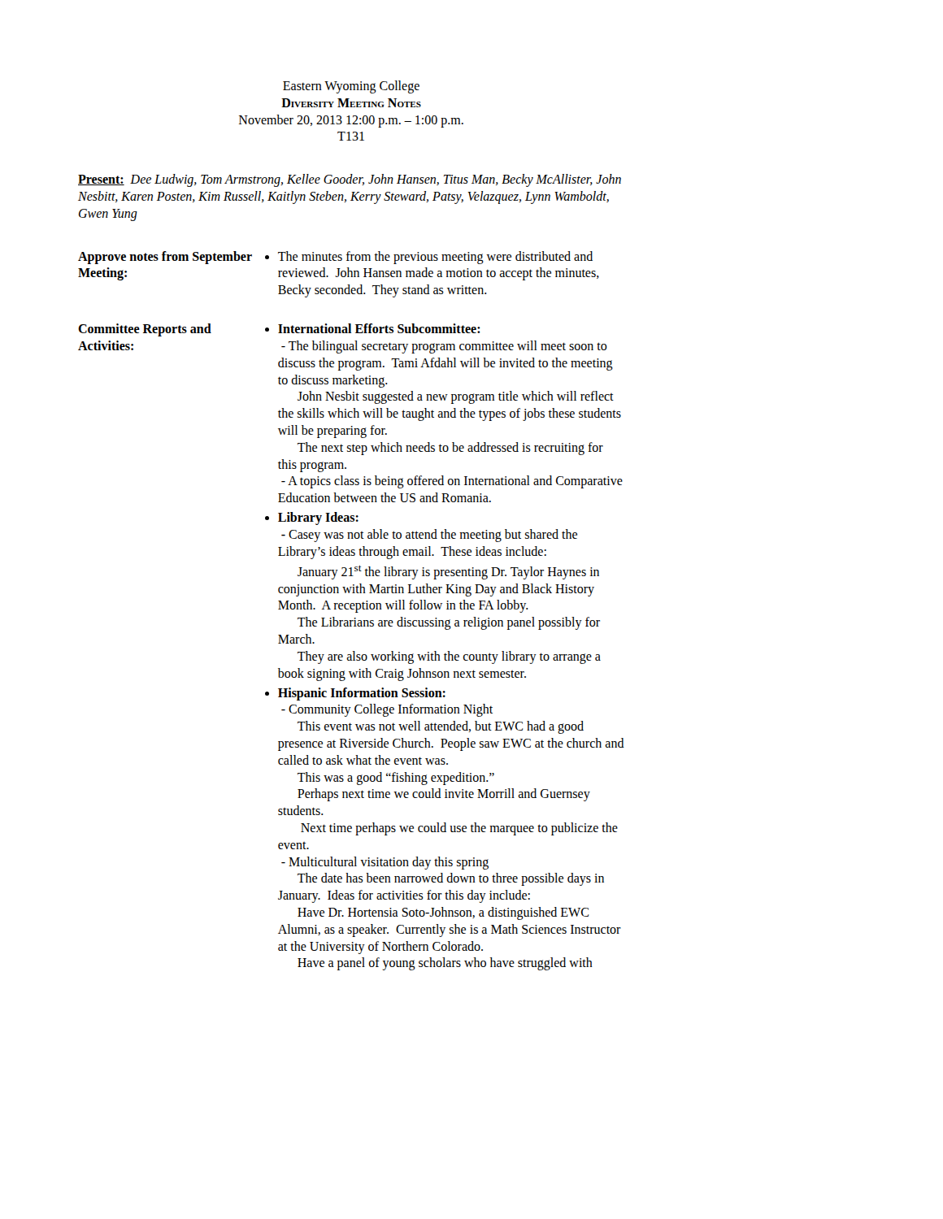Eastern Wyoming College
Diversity Meeting Notes
November 20, 2013 12:00 p.m. – 1:00 p.m.
T131
Present: Dee Ludwig, Tom Armstrong, Kellee Gooder, John Hansen, Titus Man, Becky McAllister, John Nesbitt, Karen Posten, Kim Russell, Kaitlyn Steben, Kerry Steward, Patsy, Velazquez, Lynn Wamboldt, Gwen Yung
| Approve notes from September Meeting: | The minutes from the previous meeting were distributed and reviewed. John Hansen made a motion to accept the minutes, Becky seconded. They stand as written. |
| Committee Reports and Activities: | International Efforts Subcommittee: - The bilingual secretary program committee will meet soon to discuss the program. Tami Afdahl will be invited to the meeting to discuss marketing. John Nesbit suggested a new program title which will reflect the skills which will be taught and the types of jobs these students will be preparing for. The next step which needs to be addressed is recruiting for this program. - A topics class is being offered on International and Comparative Education between the US and Romania. Library Ideas: - Casey was not able to attend the meeting but shared the Library’s ideas through email. These ideas include: January 21 st the library is presenting Dr. Taylor Haynes in conjunction with Martin Luther King Day and Black History Month. A reception will follow in the FA lobby. The Librarians are discussing a religion panel possibly for March. They are also working with the county library to arrange a book signing with Craig Johnson next semester. Hispanic Information Session: - Community College Information Night This event was not well attended, but EWC had a good presence at Riverside Church. People saw EWC at the church and called to ask what the event was. This was a good “fishing expedition.” Perhaps next time we could invite Morrill and Guernsey students. Next time perhaps we could use the marquee to publicize the event. - Multicultural visitation day this spring The date has been narrowed down to three possible days in January. Ideas for activities for this day include: Have Dr. Hortensia Soto-Johnson, a distinguished EWC Alumni, as a speaker. Currently she is a Math Sciences Instructor at the University of Northern Colorado. Have a panel of young scholars who have struggled with |